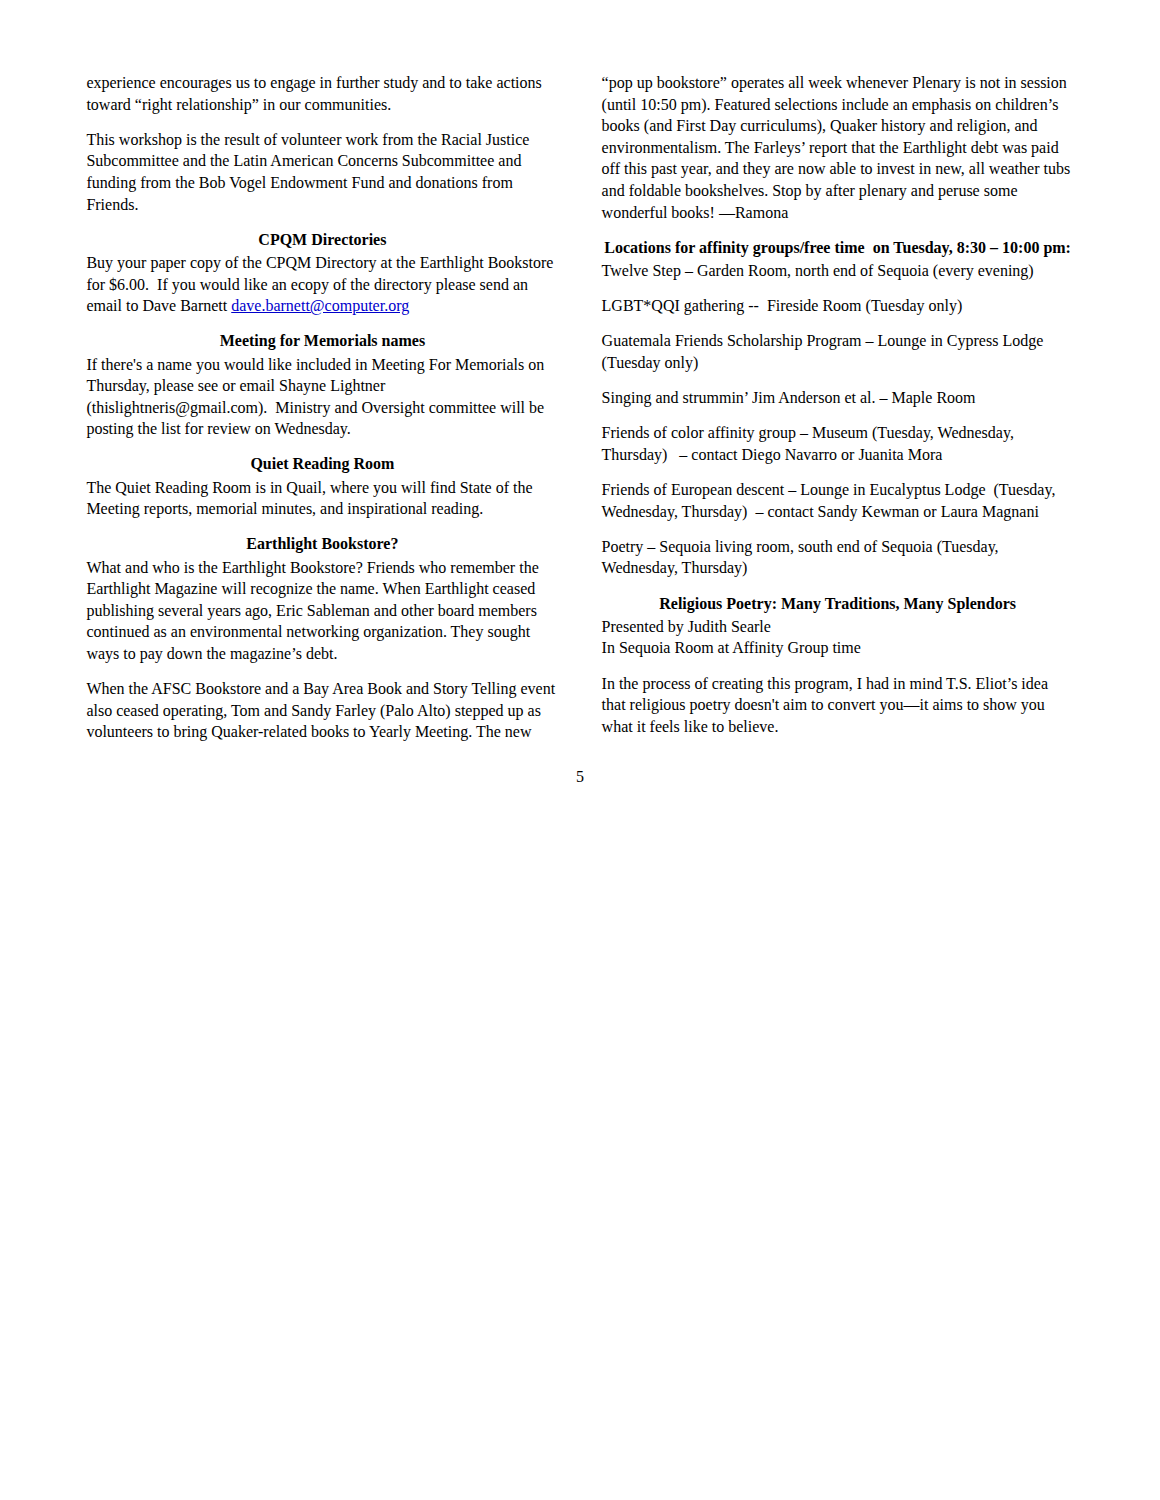experience encourages us to engage in further study and to take actions toward “right relationship” in our communities.
This workshop is the result of volunteer work from the Racial Justice Subcommittee and the Latin American Concerns Subcommittee and funding from the Bob Vogel Endowment Fund and donations from Friends.
CPQM Directories
Buy your paper copy of the CPQM Directory at the Earthlight Bookstore for $6.00. If you would like an ecopy of the directory please send an email to Dave Barnett dave.barnett@computer.org
Meeting for Memorials names
If there's a name you would like included in Meeting For Memorials on Thursday, please see or email Shayne Lightner (thislightneris@gmail.com). Ministry and Oversight committee will be posting the list for review on Wednesday.
Quiet Reading Room
The Quiet Reading Room is in Quail, where you will find State of the Meeting reports, memorial minutes, and inspirational reading.
Earthlight Bookstore?
What and who is the Earthlight Bookstore? Friends who remember the Earthlight Magazine will recognize the name. When Earthlight ceased publishing several years ago, Eric Sableman and other board members continued as an environmental networking organization. They sought ways to pay down the magazine’s debt.
When the AFSC Bookstore and a Bay Area Book and Story Telling event also ceased operating, Tom and Sandy Farley (Palo Alto) stepped up as volunteers to bring Quaker-related books to Yearly Meeting. The new “pop up bookstore” operates all week whenever Plenary is not in session (until 10:50 pm). Featured selections include an emphasis on children’s books (and First Day curriculums), Quaker history and religion, and environmentalism. The Farleys’ report that the Earthlight debt was paid off this past year, and they are now able to invest in new, all weather tubs and foldable bookshelves. Stop by after plenary and peruse some wonderful books! —Ramona
Locations for affinity groups/free time on Tuesday, 8:30 – 10:00 pm:
Twelve Step – Garden Room, north end of Sequoia (every evening)
LGBT*QQI gathering -- Fireside Room (Tuesday only)
Guatemala Friends Scholarship Program – Lounge in Cypress Lodge (Tuesday only)
Singing and strummin’ Jim Anderson et al. – Maple Room
Friends of color affinity group – Museum (Tuesday, Wednesday, Thursday) – contact Diego Navarro or Juanita Mora
Friends of European descent – Lounge in Eucalyptus Lodge (Tuesday, Wednesday, Thursday) – contact Sandy Kewman or Laura Magnani
Poetry – Sequoia living room, south end of Sequoia (Tuesday, Wednesday, Thursday)
Religious Poetry: Many Traditions, Many Splendors
Presented by Judith Searle
In Sequoia Room at Affinity Group time
In the process of creating this program, I had in mind T.S. Eliot’s idea that religious poetry doesn't aim to convert you—it aims to show you what it feels like to believe.
5